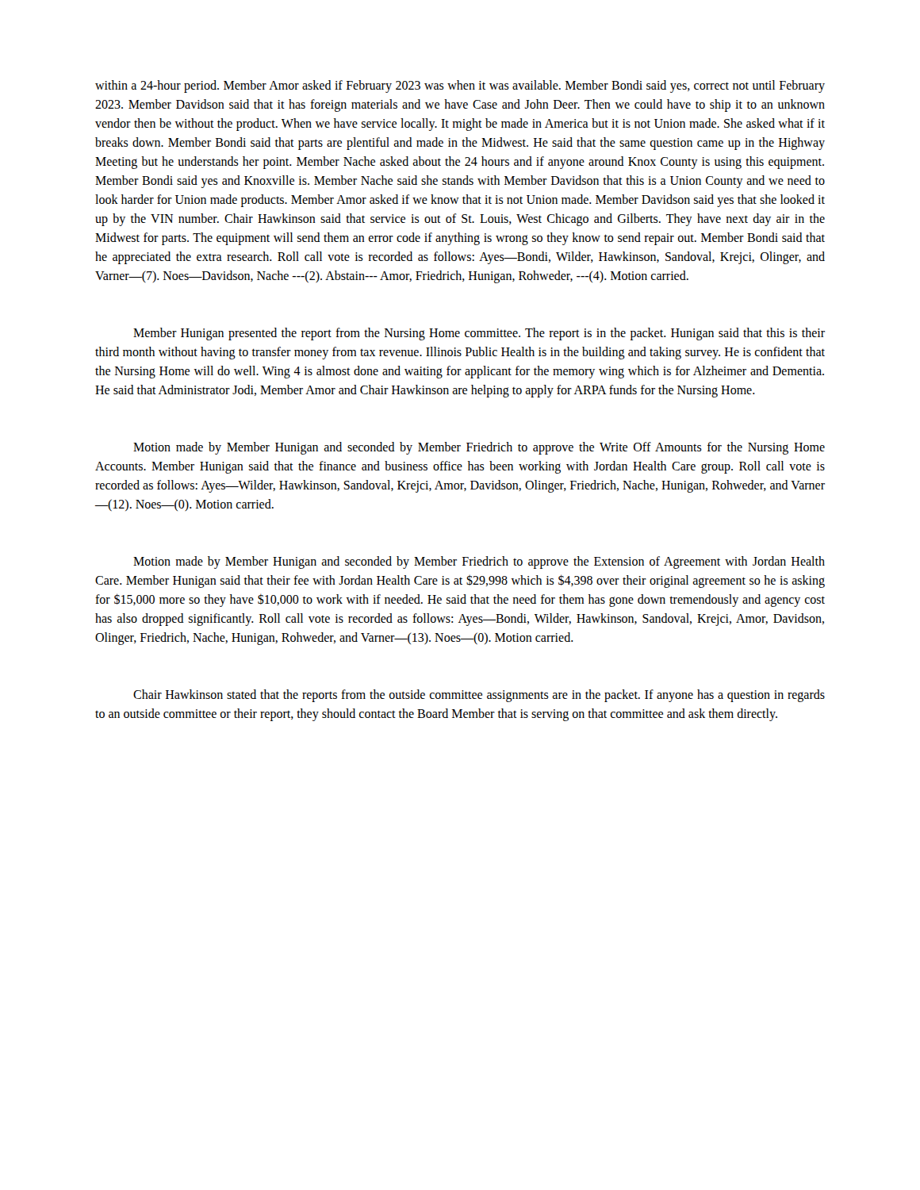within a 24-hour period. Member Amor asked if February 2023 was when it was available. Member Bondi said yes, correct not until February 2023. Member Davidson said that it has foreign materials and we have Case and John Deer. Then we could have to ship it to an unknown vendor then be without the product. When we have service locally. It might be made in America but it is not Union made. She asked what if it breaks down. Member Bondi said that parts are plentiful and made in the Midwest. He said that the same question came up in the Highway Meeting but he understands her point. Member Nache asked about the 24 hours and if anyone around Knox County is using this equipment. Member Bondi said yes and Knoxville is. Member Nache said she stands with Member Davidson that this is a Union County and we need to look harder for Union made products. Member Amor asked if we know that it is not Union made. Member Davidson said yes that she looked it up by the VIN number. Chair Hawkinson said that service is out of St. Louis, West Chicago and Gilberts. They have next day air in the Midwest for parts. The equipment will send them an error code if anything is wrong so they know to send repair out. Member Bondi said that he appreciated the extra research. Roll call vote is recorded as follows: Ayes—Bondi, Wilder, Hawkinson, Sandoval, Krejci, Olinger, and Varner—(7). Noes—Davidson, Nache ---(2). Abstain--- Amor, Friedrich, Hunigan, Rohweder, ---(4). Motion carried.
Member Hunigan presented the report from the Nursing Home committee. The report is in the packet. Hunigan said that this is their third month without having to transfer money from tax revenue. Illinois Public Health is in the building and taking survey. He is confident that the Nursing Home will do well. Wing 4 is almost done and waiting for applicant for the memory wing which is for Alzheimer and Dementia. He said that Administrator Jodi, Member Amor and Chair Hawkinson are helping to apply for ARPA funds for the Nursing Home.
Motion made by Member Hunigan and seconded by Member Friedrich to approve the Write Off Amounts for the Nursing Home Accounts. Member Hunigan said that the finance and business office has been working with Jordan Health Care group. Roll call vote is recorded as follows: Ayes—Wilder, Hawkinson, Sandoval, Krejci, Amor, Davidson, Olinger, Friedrich, Nache, Hunigan, Rohweder, and Varner—(12). Noes—(0). Motion carried.
Motion made by Member Hunigan and seconded by Member Friedrich to approve the Extension of Agreement with Jordan Health Care. Member Hunigan said that their fee with Jordan Health Care is at $29,998 which is $4,398 over their original agreement so he is asking for $15,000 more so they have $10,000 to work with if needed. He said that the need for them has gone down tremendously and agency cost has also dropped significantly. Roll call vote is recorded as follows: Ayes—Bondi, Wilder, Hawkinson, Sandoval, Krejci, Amor, Davidson, Olinger, Friedrich, Nache, Hunigan, Rohweder, and Varner—(13). Noes—(0). Motion carried.
Chair Hawkinson stated that the reports from the outside committee assignments are in the packet. If anyone has a question in regards to an outside committee or their report, they should contact the Board Member that is serving on that committee and ask them directly.